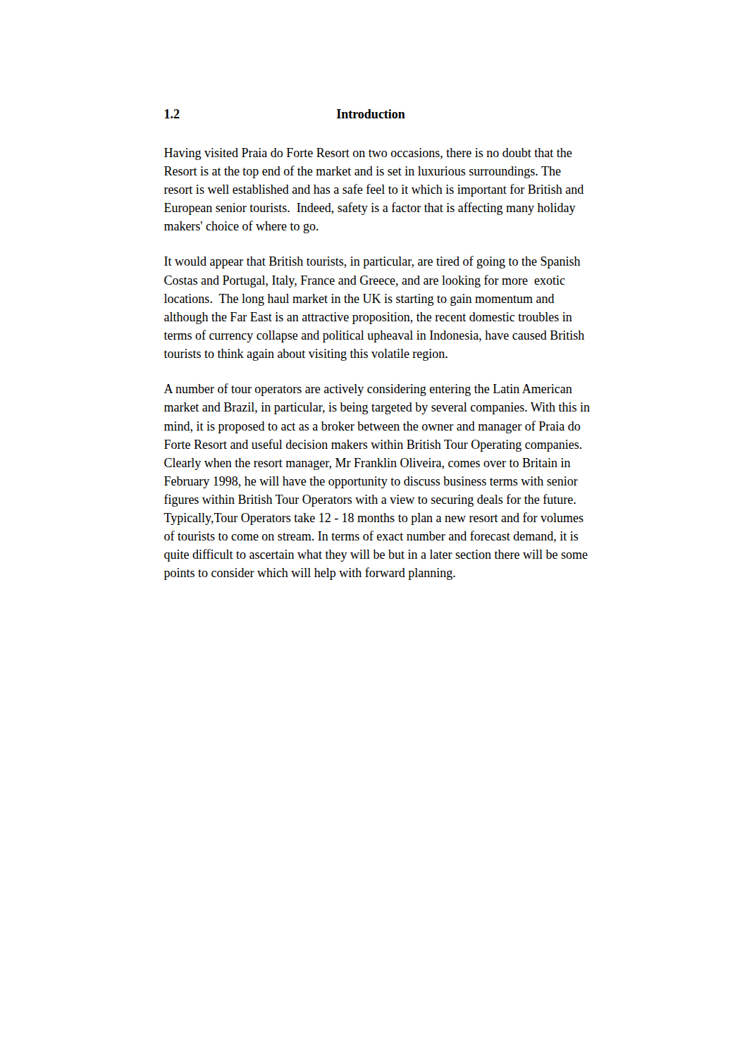1.2 Introduction
Having visited Praia do Forte Resort on two occasions, there is no doubt that the Resort is at the top end of the market and is set in luxurious surroundings. The
resort is well established and has a safe feel to it which is important for British and European senior tourists. Indeed, safety is a factor that is affecting many holiday makers' choice of where to go.
It would appear that British tourists, in particular, are tired of going to the Spanish Costas and Portugal, Italy, France and Greece, and are looking for more exotic locations. The long haul market in the UK is starting to gain momentum and although the Far East is an attractive proposition, the recent domestic troubles in terms of currency collapse and political upheaval in Indonesia, have caused British tourists to think again about visiting this volatile region.
A number of tour operators are actively considering entering the Latin American market and Brazil, in particular, is being targeted by several companies. With this in mind, it is proposed to act as a broker between the owner and manager of Praia do Forte Resort and useful decision makers within British Tour Operating companies. Clearly when the resort manager, Mr Franklin Oliveira, comes over to Britain in February 1998, he will have the opportunity to discuss business terms with senior figures within British Tour Operators with a view to securing deals for the future. Typically,Tour Operators take 12 - 18 months to plan a new resort and for volumes of tourists to come on stream. In terms of exact number and forecast demand, it is quite difficult to ascertain what they will be but in a later section there will be some points to consider which will help with forward planning.